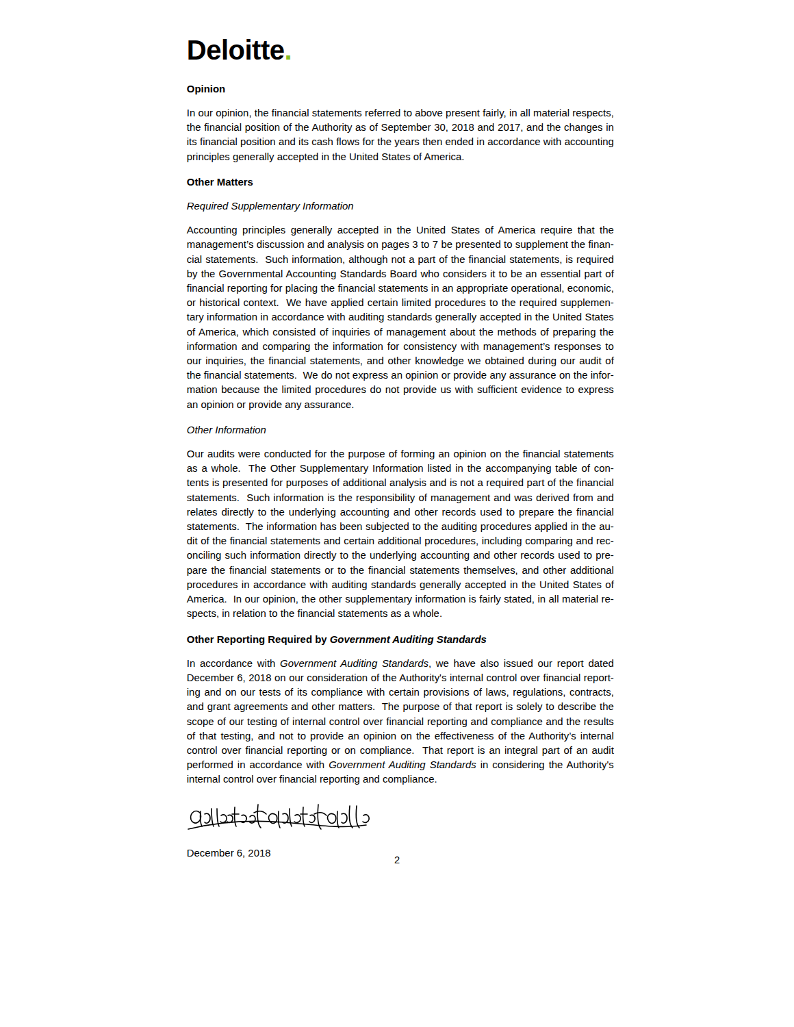Deloitte.
Opinion
In our opinion, the financial statements referred to above present fairly, in all material respects, the financial position of the Authority as of September 30, 2018 and 2017, and the changes in its financial position and its cash flows for the years then ended in accordance with accounting principles generally accepted in the United States of America.
Other Matters
Required Supplementary Information
Accounting principles generally accepted in the United States of America require that the management’s discussion and analysis on pages 3 to 7 be presented to supplement the financial statements. Such information, although not a part of the financial statements, is required by the Governmental Accounting Standards Board who considers it to be an essential part of financial reporting for placing the financial statements in an appropriate operational, economic, or historical context. We have applied certain limited procedures to the required supplementary information in accordance with auditing standards generally accepted in the United States of America, which consisted of inquiries of management about the methods of preparing the information and comparing the information for consistency with management’s responses to our inquiries, the financial statements, and other knowledge we obtained during our audit of the financial statements. We do not express an opinion or provide any assurance on the information because the limited procedures do not provide us with sufficient evidence to express an opinion or provide any assurance.
Other Information
Our audits were conducted for the purpose of forming an opinion on the financial statements as a whole. The Other Supplementary Information listed in the accompanying table of contents is presented for purposes of additional analysis and is not a required part of the financial statements. Such information is the responsibility of management and was derived from and relates directly to the underlying accounting and other records used to prepare the financial statements. The information has been subjected to the auditing procedures applied in the audit of the financial statements and certain additional procedures, including comparing and reconciling such information directly to the underlying accounting and other records used to prepare the financial statements or to the financial statements themselves, and other additional procedures in accordance with auditing standards generally accepted in the United States of America. In our opinion, the other supplementary information is fairly stated, in all material respects, in relation to the financial statements as a whole.
Other Reporting Required by Government Auditing Standards
In accordance with Government Auditing Standards, we have also issued our report dated December 6, 2018 on our consideration of the Authority's internal control over financial reporting and on our tests of its compliance with certain provisions of laws, regulations, contracts, and grant agreements and other matters. The purpose of that report is solely to describe the scope of our testing of internal control over financial reporting and compliance and the results of that testing, and not to provide an opinion on the effectiveness of the Authority’s internal control over financial reporting or on compliance. That report is an integral part of an audit performed in accordance with Government Auditing Standards in considering the Authority's internal control over financial reporting and compliance.
December 6, 2018
2